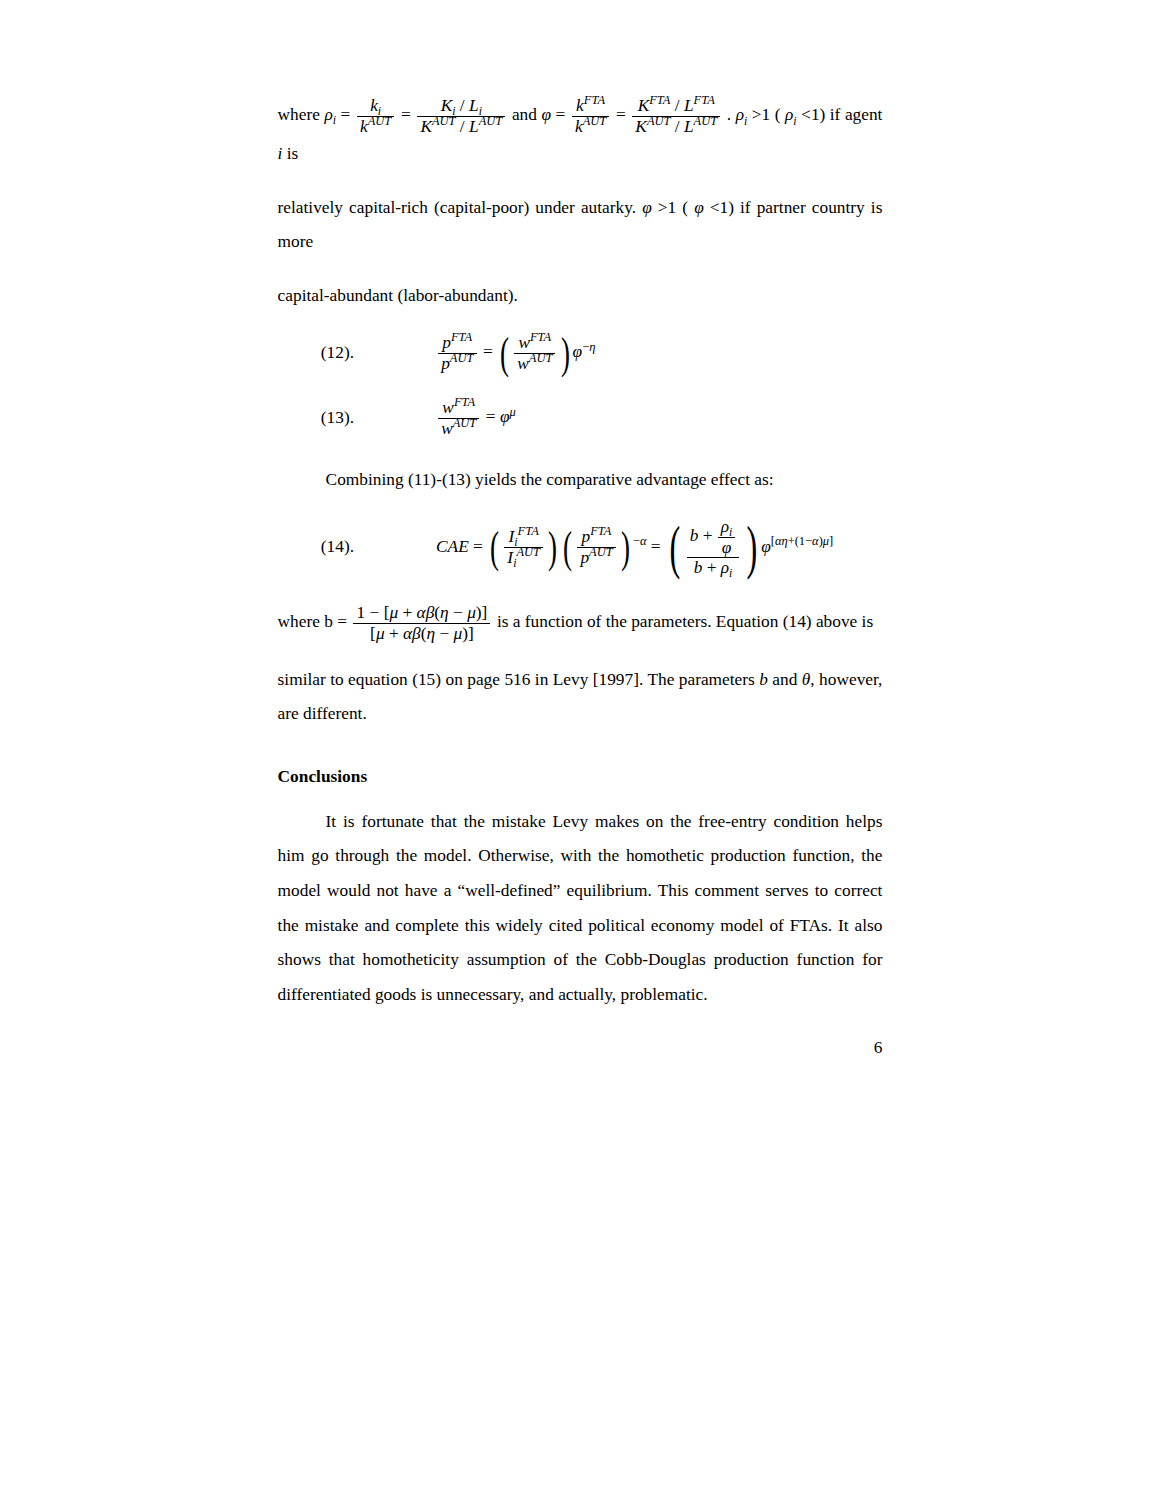where ρi = ki kAUT = Ki / Li KAUT / LAUT and φ = kFTA kAUT = KFTA / LFTA KAUT / LAUT . ρi >1 ( ρi <1) if agent i is
relatively capital-rich (capital-poor) under autarky. φ >1 ( φ <1) if partner country is more
capital-abundant (labor-abundant).
(12).
pFTA pAUT = (wFTA wAUT) φ−η
(13).
wFTA wAUT = φμ
Combining (11)-(13) yields the comparative advantage effect as:
(14).
CAE = (IiFTA IiAUT)(pFTA pAUT)−α = (b + ρi φ b + ρi) φ[αη+(1−α)μ]
where b = 1 − [μ + αβ(η − μ)][μ + αβ(η − μ)] is a function of the parameters. Equation (14) above is
similar to equation (15) on page 516 in Levy [1997]. The parameters b and θ, however, are different.
Conclusions
It is fortunate that the mistake Levy makes on the free-entry condition helps him go through the model. Otherwise, with the homothetic production function, the model would not have a “well-defined” equilibrium. This comment serves to correct the mistake and complete this widely cited political economy model of FTAs. It also shows that homotheticity assumption of the Cobb-Douglas production function for differentiated goods is unnecessary, and actually, problematic.
6